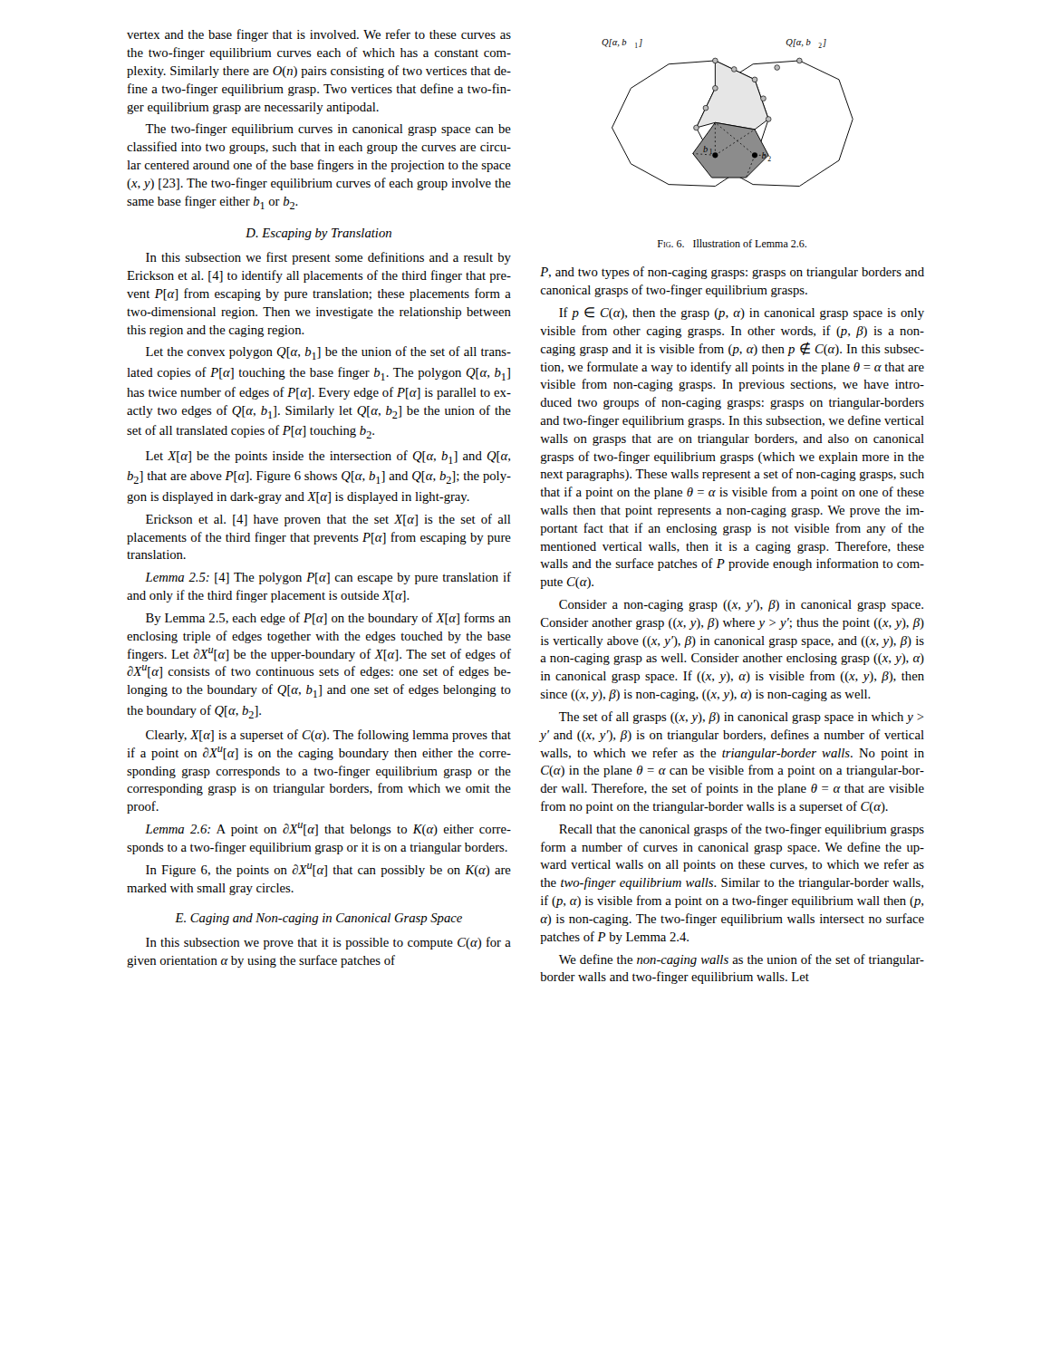vertex and the base finger that is involved. We refer to these curves as the two-finger equilibrium curves each of which has a constant complexity. Similarly there are O(n) pairs consisting of two vertices that define a two-finger equilibrium grasp. Two vertices that define a two-finger equilibrium grasp are necessarily antipodal.
The two-finger equilibrium curves in canonical grasp space can be classified into two groups, such that in each group the curves are circular centered around one of the base fingers in the projection to the space (x, y) [23]. The two-finger equilibrium curves of each group involve the same base finger either b1 or b2.
D. Escaping by Translation
In this subsection we first present some definitions and a result by Erickson et al. [4] to identify all placements of the third finger that prevent P[α] from escaping by pure translation; these placements form a two-dimensional region. Then we investigate the relationship between this region and the caging region.
Let the convex polygon Q[α, b1] be the union of the set of all translated copies of P[α] touching the base finger b1. The polygon Q[α, b1] has twice number of edges of P[α]. Every edge of P[α] is parallel to exactly two edges of Q[α, b1]. Similarly let Q[α, b2] be the union of the set of all translated copies of P[α] touching b2.
Let X[α] be the points inside the intersection of Q[α, b1] and Q[α, b2] that are above P[α]. Figure 6 shows Q[α, b1] and Q[α, b2]; the polygon is displayed in dark-gray and X[α] is displayed in light-gray.
Erickson et al. [4] have proven that the set X[α] is the set of all placements of the third finger that prevents P[α] from escaping by pure translation.
Lemma 2.5: [4] The polygon P[α] can escape by pure translation if and only if the third finger placement is outside X[α].
By Lemma 2.5, each edge of P[α] on the boundary of X[α] forms an enclosing triple of edges together with the edges touched by the base fingers. Let ∂Xu[α] be the upper-boundary of X[α]. The set of edges of ∂Xu[α] consists of two continuous sets of edges: one set of edges belonging to the boundary of Q[α, b1] and one set of edges belonging to the boundary of Q[α, b2].
Clearly, X[α] is a superset of C(α). The following lemma proves that if a point on ∂Xu[α] is on the caging boundary then either the corresponding grasp corresponds to a two-finger equilibrium grasp or the corresponding grasp is on triangular borders, from which we omit the proof.
Lemma 2.6: A point on ∂Xu[α] that belongs to K(α) either corresponds to a two-finger equilibrium grasp or it is on a triangular borders.
In Figure 6, the points on ∂Xu[α] that can possibly be on K(α) are marked with small gray circles.
E. Caging and Non-caging in Canonical Grasp Space
In this subsection we prove that it is possible to compute C(α) for a given orientation α by using the surface patches of
b 1 b 2 Q[α, b 1 ] Q[α, b 2 ]
Fig. 6. Illustration of Lemma 2.6.
P, and two types of non-caging grasps: grasps on triangular borders and canonical grasps of two-finger equilibrium grasps.
If p ∈ C(α), then the grasp (p, α) in canonical grasp space is only visible from other caging grasps. In other words, if (p, β) is a non-caging grasp and it is visible from (p, α) then p ∉ C(α). In this subsection, we formulate a way to identify all points in the plane θ = α that are visible from non-caging grasps. In previous sections, we have introduced two groups of non-caging grasps: grasps on triangular-borders and two-finger equilibrium grasps. In this subsection, we define vertical walls on grasps that are on triangular borders, and also on canonical grasps of two-finger equilibrium grasps (which we explain more in the next paragraphs). These walls represent a set of non-caging grasps, such that if a point on the plane θ = α is visible from a point on one of these walls then that point represents a non-caging grasp. We prove the important fact that if an enclosing grasp is not visible from any of the mentioned vertical walls, then it is a caging grasp. Therefore, these walls and the surface patches of P provide enough information to compute C(α).
Consider a non-caging grasp ((x, y′), β) in canonical grasp space. Consider another grasp ((x, y), β) where y > y′; thus the point ((x, y), β) is vertically above ((x, y′), β) in canonical grasp space, and ((x, y), β) is a non-caging grasp as well. Consider another enclosing grasp ((x, y), α) in canonical grasp space. If ((x, y), α) is visible from ((x, y), β), then since ((x, y), β) is non-caging, ((x, y), α) is non-caging as well.
The set of all grasps ((x, y), β) in canonical grasp space in which y > y′ and ((x, y′), β) is on triangular borders, defines a number of vertical walls, to which we refer as the triangular-border walls. No point in C(α) in the plane θ = α can be visible from a point on a triangular-border wall. Therefore, the set of points in the plane θ = α that are visible from no point on the triangular-border walls is a superset of C(α).
Recall that the canonical grasps of the two-finger equilibrium grasps form a number of curves in canonical grasp space. We define the upward vertical walls on all points on these curves, to which we refer as the two-finger equilibrium walls. Similar to the triangular-border walls, if (p, α) is visible from a point on a two-finger equilibrium wall then (p, α) is non-caging. The two-finger equilibrium walls intersect no surface patches of P by Lemma 2.4.
We define the non-caging walls as the union of the set of triangular-border walls and two-finger equilibrium walls. Let